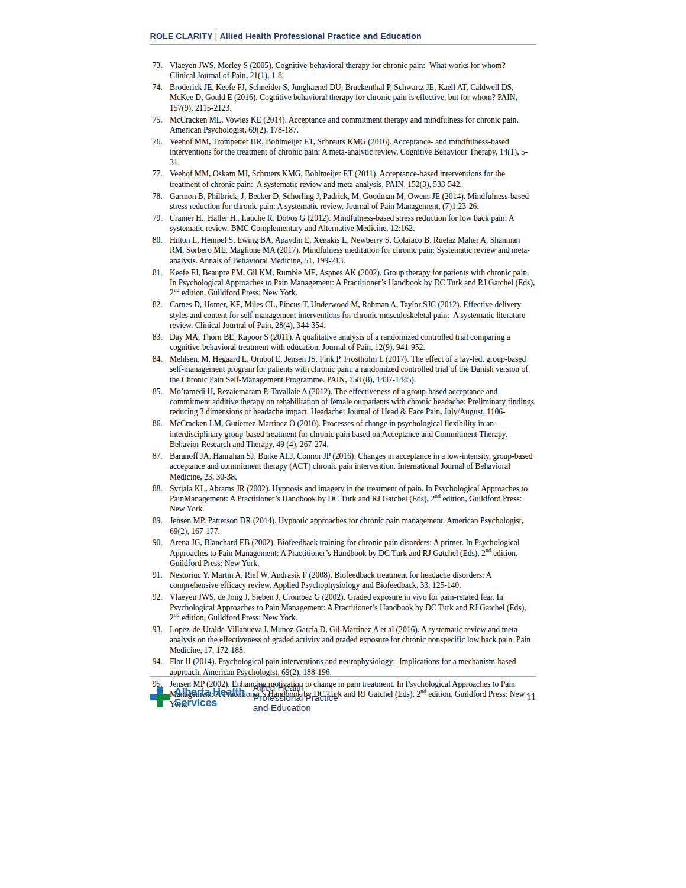ROLE CLARITY | Allied Health Professional Practice and Education
73. Vlaeyen JWS, Morley S (2005). Cognitive-behavioral therapy for chronic pain: What works for whom? Clinical Journal of Pain, 21(1), 1-8.
74. Broderick JE, Keefe FJ, Schneider S, Junghaenel DU, Bruckenthal P, Schwartz JE, Kaell AT, Caldwell DS, McKee D, Gould E (2016). Cognitive behavioral therapy for chronic pain is effective, but for whom? PAIN, 157(9), 2115-2123.
75. McCracken ML, Vowles KE (2014). Acceptance and commitment therapy and mindfulness for chronic pain. American Psychologist, 69(2), 178-187.
76. Veehof MM, Trompetter HR, Bohlmeijer ET, Schreurs KMG (2016). Acceptance- and mindfulness-based interventions for the treatment of chronic pain: A meta-analytic review, Cognitive Behaviour Therapy, 14(1), 5-31.
77. Veehof MM, Oskam MJ, Schruers KMG, Bohlmeijer ET (2011). Acceptance-based interventions for the treatment of chronic pain: A systematic review and meta-analysis. PAIN, 152(3), 533-542.
78. Garmon B, Philbrick, J, Becker D, Schorling J, Padrick, M, Goodman M, Owens JE (2014). Mindfulness-based stress reduction for chronic pain: A systematic review. Journal of Pain Management, (7)1:23-26.
79. Cramer H., Haller H., Lauche R, Dobos G (2012). Mindfulness-based stress reduction for low back pain: A systematic review. BMC Complementary and Alternative Medicine, 12:162.
80. Hilton L, Hempel S, Ewing BA, Apaydin E, Xenakis L, Newberry S, Colaiaco B, Ruelaz Maher A, Shanman RM, Sorbero ME, Maglione MA (2017). Mindfulness meditation for chronic pain: Systematic review and meta-analysis. Annals of Behavioral Medicine, 51, 199-213.
81. Keefe FJ, Beaupre PM, Gil KM, Rumble ME, Aspnes AK (2002). Group therapy for patients with chronic pain. In Psychological Approaches to Pain Management: A Practitioner’s Handbook by DC Turk and RJ Gatchel (Eds), 2nd edition, Guildford Press: New York.
82. Carnes D, Homer, KE, Miles CL, Pincus T, Underwood M, Rahman A, Taylor SJC (2012). Effective delivery styles and content for self-management interventions for chronic musculoskeletal pain: A systematic literature review. Clinical Journal of Pain, 28(4), 344-354.
83. Day MA, Thorn BE, Kapoor S (2011). A qualitative analysis of a randomized controlled trial comparing a cognitive-behavioral treatment with education. Journal of Pain, 12(9), 941-952.
84. Mehlsen, M, Hegaard L, Ornbol E, Jensen JS, Fink P, Frostholm L (2017). The effect of a lay-led, group-based self-management program for patients with chronic pain: a randomized controlled trial of the Danish version of the Chronic Pain Self-Management Programme. PAIN, 158 (8), 1437-1445).
85. Mo’tamedi H, Rezaiemaram P, Tavallaie A (2012). The effectiveness of a group-based acceptance and commitment additive therapy on rehabilitation of female outpatients with chronic headache: Preliminary findings reducing 3 dimensions of headache impact. Headache: Journal of Head & Face Pain, July/August, 1106-
86. McCracken LM, Gutierrez-Martinez O (2010). Processes of change in psychological flexibility in an interdisciplinary group-based treatment for chronic pain based on Acceptance and Commitment Therapy. Behavior Research and Therapy, 49 (4), 267-274.
87. Baranoff JA, Hanrahan SJ, Burke ALJ, Connor JP (2016). Changes in acceptance in a low-intensity, group-based acceptance and commitment therapy (ACT) chronic pain intervention. International Journal of Behavioral Medicine, 23, 30-38.
88. Syrjala KL, Abrams JR (2002). Hypnosis and imagery in the treatment of pain. In Psychological Approaches to PainManagement: A Practitioner’s Handbook by DC Turk and RJ Gatchel (Eds), 2nd edition, Guildford Press: New York.
89. Jensen MP, Patterson DR (2014). Hypnotic approaches for chronic pain management. American Psychologist, 69(2), 167-177.
90. Arena JG, Blanchard EB (2002). Biofeedback training for chronic pain disorders: A primer. In Psychological Approaches to Pain Management: A Practitioner’s Handbook by DC Turk and RJ Gatchel (Eds), 2nd edition, Guildford Press: New York.
91. Nestoriuc Y, Martin A, Rief W, Andrasik F (2008). Biofeedback treatment for headache disorders: A comprehensive efficacy review. Applied Psychophysiology and Biofeedback, 33, 125-140.
92. Vlaeyen JWS, de Jong J, Sieben J, Crombez G (2002). Graded exposure in vivo for pain-related fear. In Psychological Approaches to Pain Management: A Practitioner’s Handbook by DC Turk and RJ Gatchel (Eds), 2nd edition, Guildford Press: New York.
93. Lopez-de-Uralde-Villanueva I, Munoz-Garcia D, Gil-Martinez A et al (2016). A systematic review and meta-analysis on the effectiveness of graded activity and graded exposure for chronic nonspecific low back pain. Pain Medicine, 17, 172-188.
94. Flor H (2014). Psychological pain interventions and neurophysiology: Implications for a mechanism-based approach. American Psychologist, 69(2), 188-196.
95. Jensen MP (2002). Enhancing motivation to change in pain treatment. In Psychological Approaches to Pain Management: A Practitioner’s Handbook by DC Turk and RJ Gatchel (Eds), 2nd edition, Guildford Press: New York.
Alberta Health
Services
Allied Health
Professional Practice
and Education
11